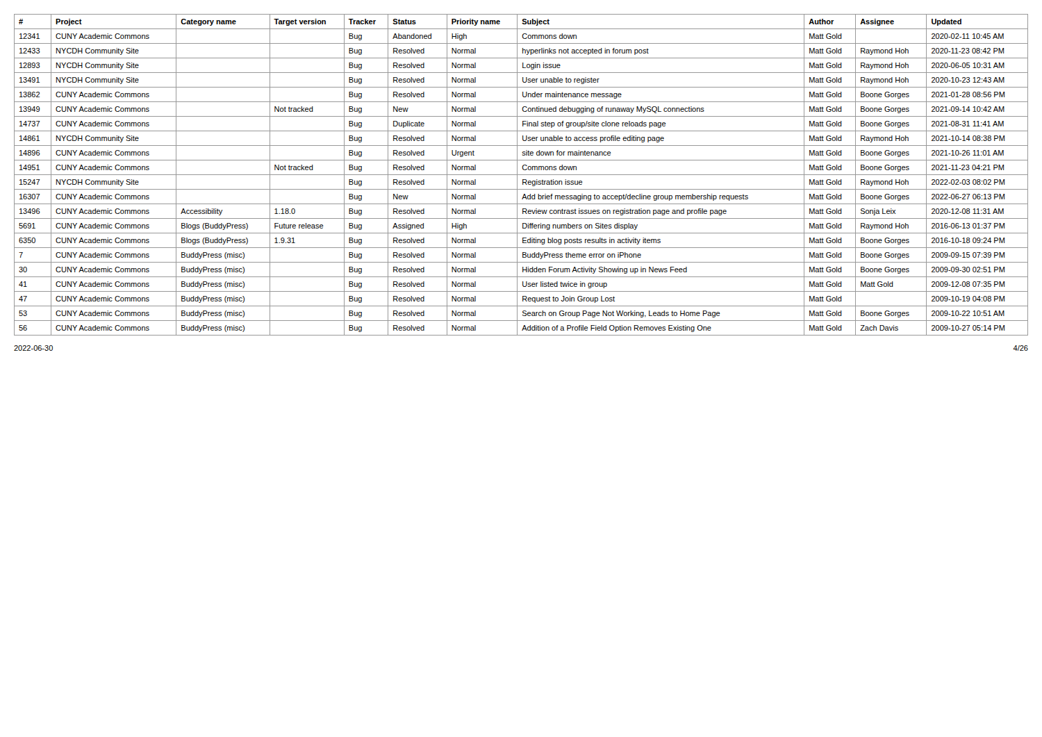| # | Project | Category name | Target version | Tracker | Status | Priority name | Subject | Author | Assignee | Updated |
| --- | --- | --- | --- | --- | --- | --- | --- | --- | --- | --- |
| 12341 | CUNY Academic Commons | | | Bug | Abandoned | High | Commons down | Matt Gold | | 2020-02-11 10:45 AM |
| 12433 | NYCDH Community Site | | | Bug | Resolved | Normal | hyperlinks not accepted in forum post | Matt Gold | Raymond Hoh | 2020-11-23 08:42 PM |
| 12893 | NYCDH Community Site | | | Bug | Resolved | Normal | Login issue | Matt Gold | Raymond Hoh | 2020-06-05 10:31 AM |
| 13491 | NYCDH Community Site | | | Bug | Resolved | Normal | User unable to register | Matt Gold | Raymond Hoh | 2020-10-23 12:43 AM |
| 13862 | CUNY Academic Commons | | | Bug | Resolved | Normal | Under maintenance message | Matt Gold | Boone Gorges | 2021-01-28 08:56 PM |
| 13949 | CUNY Academic Commons | | Not tracked | Bug | New | Normal | Continued debugging of runaway MySQL connections | Matt Gold | Boone Gorges | 2021-09-14 10:42 AM |
| 14737 | CUNY Academic Commons | | | Bug | Duplicate | Normal | Final step of group/site clone reloads page | Matt Gold | Boone Gorges | 2021-08-31 11:41 AM |
| 14861 | NYCDH Community Site | | | Bug | Resolved | Normal | User unable to access profile editing page | Matt Gold | Raymond Hoh | 2021-10-14 08:38 PM |
| 14896 | CUNY Academic Commons | | | Bug | Resolved | Urgent | site down for maintenance | Matt Gold | Boone Gorges | 2021-10-26 11:01 AM |
| 14951 | CUNY Academic Commons | | Not tracked | Bug | Resolved | Normal | Commons down | Matt Gold | Boone Gorges | 2021-11-23 04:21 PM |
| 15247 | NYCDH Community Site | | | Bug | Resolved | Normal | Registration issue | Matt Gold | Raymond Hoh | 2022-02-03 08:02 PM |
| 16307 | CUNY Academic Commons | | | Bug | New | Normal | Add brief messaging to accept/decline group membership requests | Matt Gold | Boone Gorges | 2022-06-27 06:13 PM |
| 13496 | CUNY Academic Commons | Accessibility | 1.18.0 | Bug | Resolved | Normal | Review contrast issues on registration page and profile page | Matt Gold | Sonja Leix | 2020-12-08 11:31 AM |
| 5691 | CUNY Academic Commons | Blogs (BuddyPress) | Future release | Bug | Assigned | High | Differing numbers on Sites display | Matt Gold | Raymond Hoh | 2016-06-13 01:37 PM |
| 6350 | CUNY Academic Commons | Blogs (BuddyPress) | 1.9.31 | Bug | Resolved | Normal | Editing blog posts results in activity items | Matt Gold | Boone Gorges | 2016-10-18 09:24 PM |
| 7 | CUNY Academic Commons | BuddyPress (misc) | | Bug | Resolved | Normal | BuddyPress theme error on iPhone | Matt Gold | Boone Gorges | 2009-09-15 07:39 PM |
| 30 | CUNY Academic Commons | BuddyPress (misc) | | Bug | Resolved | Normal | Hidden Forum Activity Showing up in News Feed | Matt Gold | Boone Gorges | 2009-09-30 02:51 PM |
| 41 | CUNY Academic Commons | BuddyPress (misc) | | Bug | Resolved | Normal | User listed twice in group | Matt Gold | Matt Gold | 2009-12-08 07:35 PM |
| 47 | CUNY Academic Commons | BuddyPress (misc) | | Bug | Resolved | Normal | Request to Join Group Lost | Matt Gold | | 2009-10-19 04:08 PM |
| 53 | CUNY Academic Commons | BuddyPress (misc) | | Bug | Resolved | Normal | Search on Group Page Not Working, Leads to Home Page | Matt Gold | Boone Gorges | 2009-10-22 10:51 AM |
| 56 | CUNY Academic Commons | BuddyPress (misc) | | Bug | Resolved | Normal | Addition of a Profile Field Option Removes Existing One | Matt Gold | Zach Davis | 2009-10-27 05:14 PM |
2022-06-30 4/26